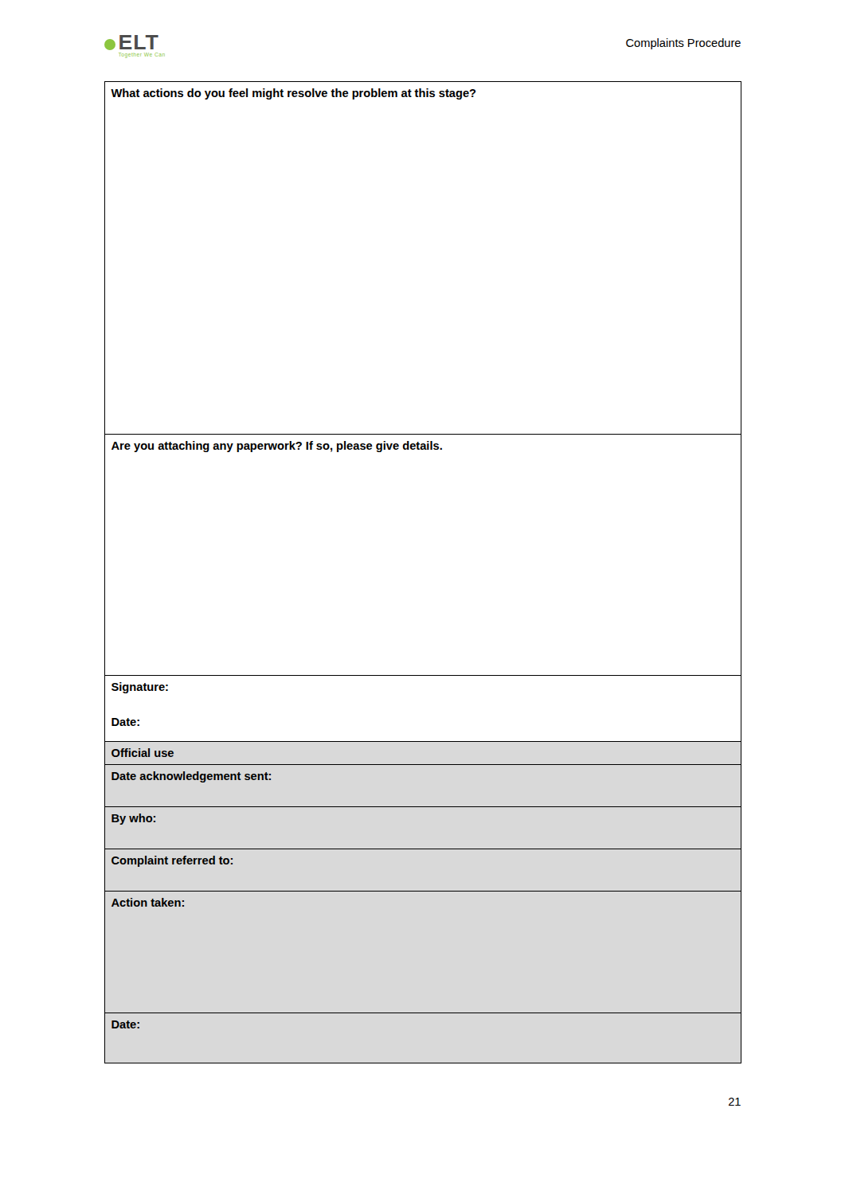ELT
Together We Can
Complaints Procedure
| What actions do you feel might resolve the problem at this stage? |
| Are you attaching any paperwork? If so, please give details. |
| Signature: Date: |
| Official use |
| Date acknowledgement sent: |
| By who: |
| Complaint referred to: |
| Action taken: |
| Date: |
21